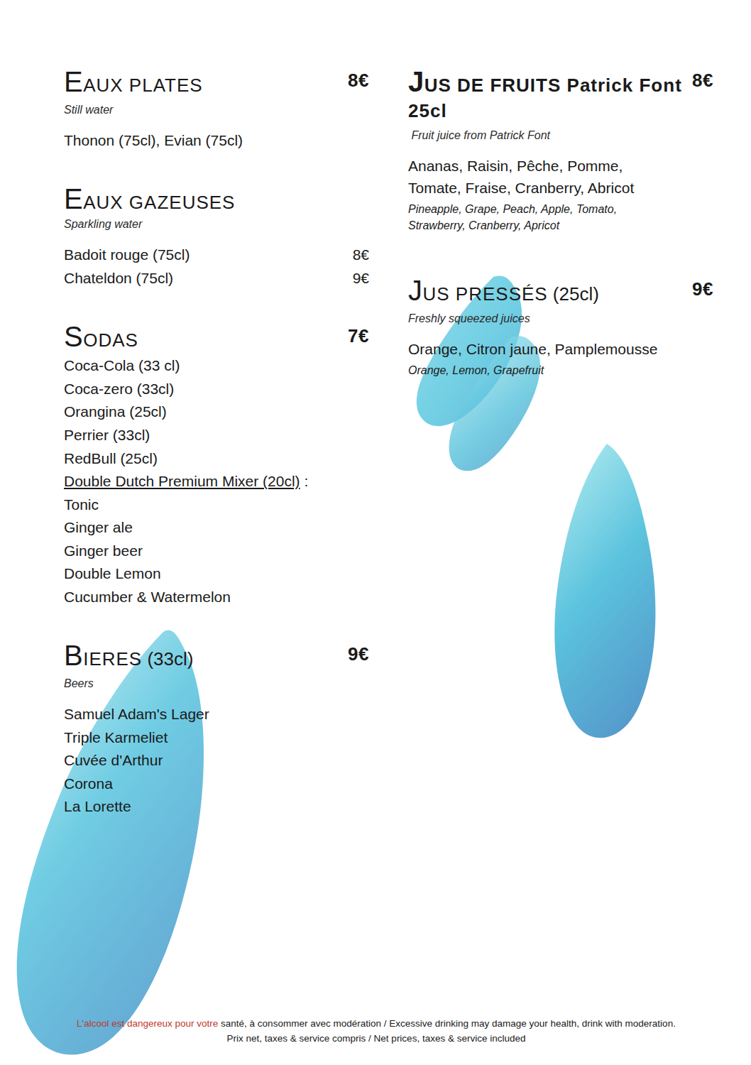EAUX PLATES
8€
Still water
Thonon (75cl), Evian (75cl)
EAUX GAZEUSES
Sparkling water
Badoit rouge (75cl)8€
Chateldon (75cl)9€
SODAS
7€
Coca-Cola (33 cl)
Coca-zero (33cl)
Orangina (25cl)
Perrier (33cl)
RedBull (25cl)
Double Dutch Premium Mixer (20cl) :
Tonic
Ginger ale
Ginger beer
Double Lemon
Cucumber & Watermelon
BIERES (33cl)
9€
Beers
Samuel Adam's Lager
Triple Karmeliet
Cuvée d'Arthur
Corona
La Lorette
JUS DE FRUITS Patrick Font
8€
25cl
Fruit juice from Patrick Font
Ananas, Raisin, Pêche, Pomme,
Tomate, Fraise, Cranberry, Abricot
Pineapple, Grape, Peach, Apple, Tomato,
Strawberry, Cranberry, Apricot
JUS PRESSÉS (25cl)
9€
Freshly squeezed juices
Orange, Citron jaune, Pamplemousse
Orange, Lemon, Grapefruit
L'alcool est dangereux pour votre santé, à consommer avec modération / Excessive drinking may damage your health, drink with moderation.
Prix net, taxes & service compris / Net prices, taxes & service included